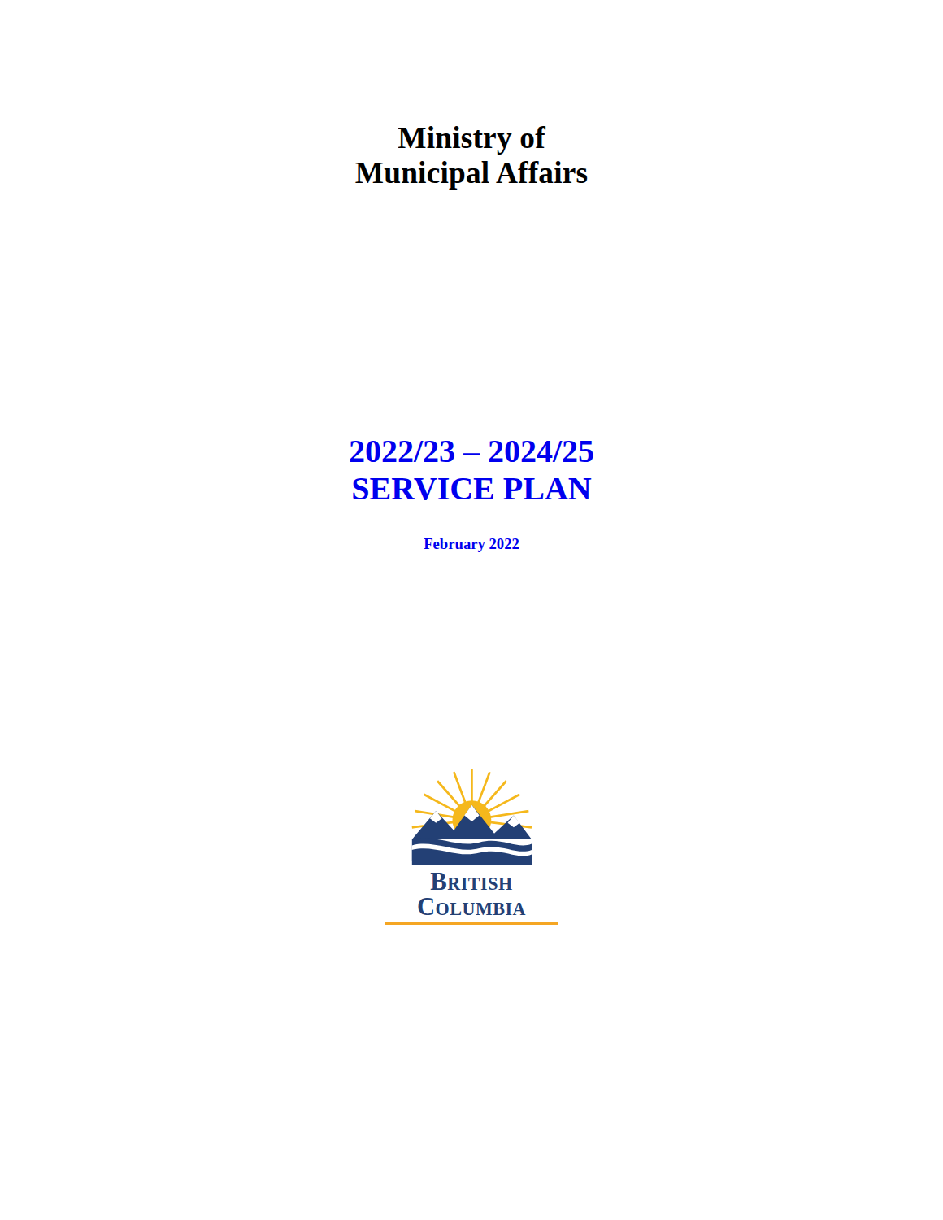Ministry of
Municipal Affairs
2022/23 – 2024/25
SERVICE PLAN
February 2022
BRITISH
COLUMBIA